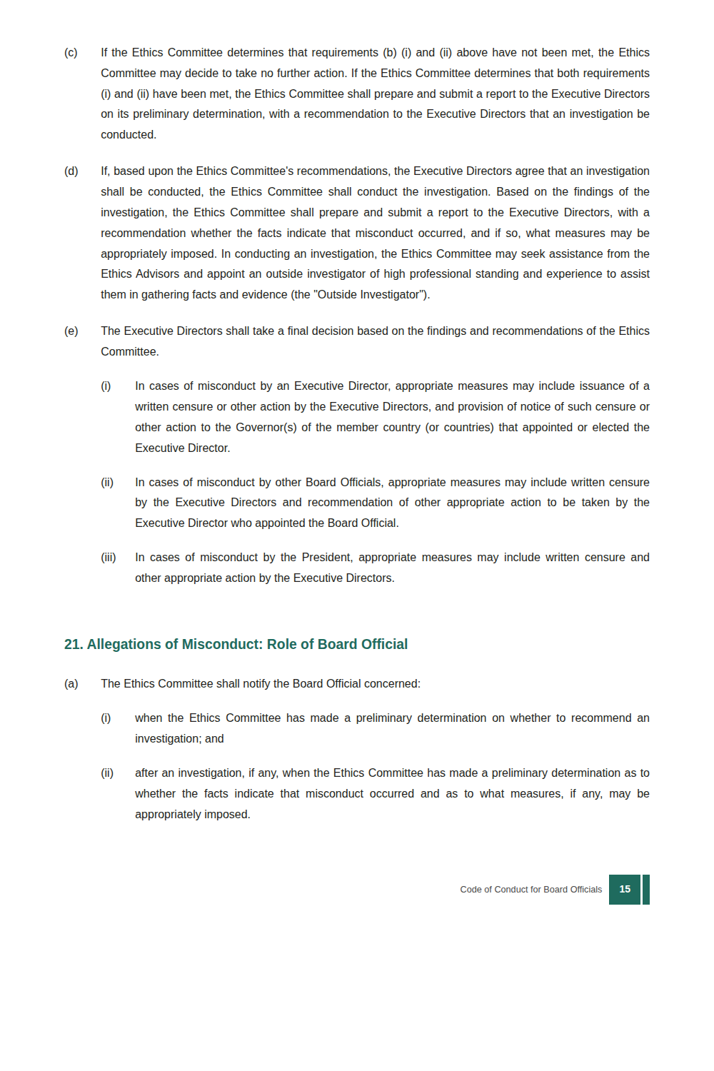(c) If the Ethics Committee determines that requirements (b) (i) and (ii) above have not been met, the Ethics Committee may decide to take no further action. If the Ethics Committee determines that both requirements (i) and (ii) have been met, the Ethics Committee shall prepare and submit a report to the Executive Directors on its preliminary determination, with a recommendation to the Executive Directors that an investigation be conducted.
(d) If, based upon the Ethics Committee's recommendations, the Executive Directors agree that an investigation shall be conducted, the Ethics Committee shall conduct the investigation. Based on the findings of the investigation, the Ethics Committee shall prepare and submit a report to the Executive Directors, with a recommendation whether the facts indicate that misconduct occurred, and if so, what measures may be appropriately imposed. In conducting an investigation, the Ethics Committee may seek assistance from the Ethics Advisors and appoint an outside investigator of high professional standing and experience to assist them in gathering facts and evidence (the "Outside Investigator").
(e) The Executive Directors shall take a final decision based on the findings and recommendations of the Ethics Committee.
(i) In cases of misconduct by an Executive Director, appropriate measures may include issuance of a written censure or other action by the Executive Directors, and provision of notice of such censure or other action to the Governor(s) of the member country (or countries) that appointed or elected the Executive Director.
(ii) In cases of misconduct by other Board Officials, appropriate measures may include written censure by the Executive Directors and recommendation of other appropriate action to be taken by the Executive Director who appointed the Board Official.
(iii) In cases of misconduct by the President, appropriate measures may include written censure and other appropriate action by the Executive Directors.
21. Allegations of Misconduct: Role of Board Official
(a) The Ethics Committee shall notify the Board Official concerned:
(i) when the Ethics Committee has made a preliminary determination on whether to recommend an investigation; and
(ii) after an investigation, if any, when the Ethics Committee has made a preliminary determination as to whether the facts indicate that misconduct occurred and as to what measures, if any, may be appropriately imposed.
Code of Conduct for Board Officials 15